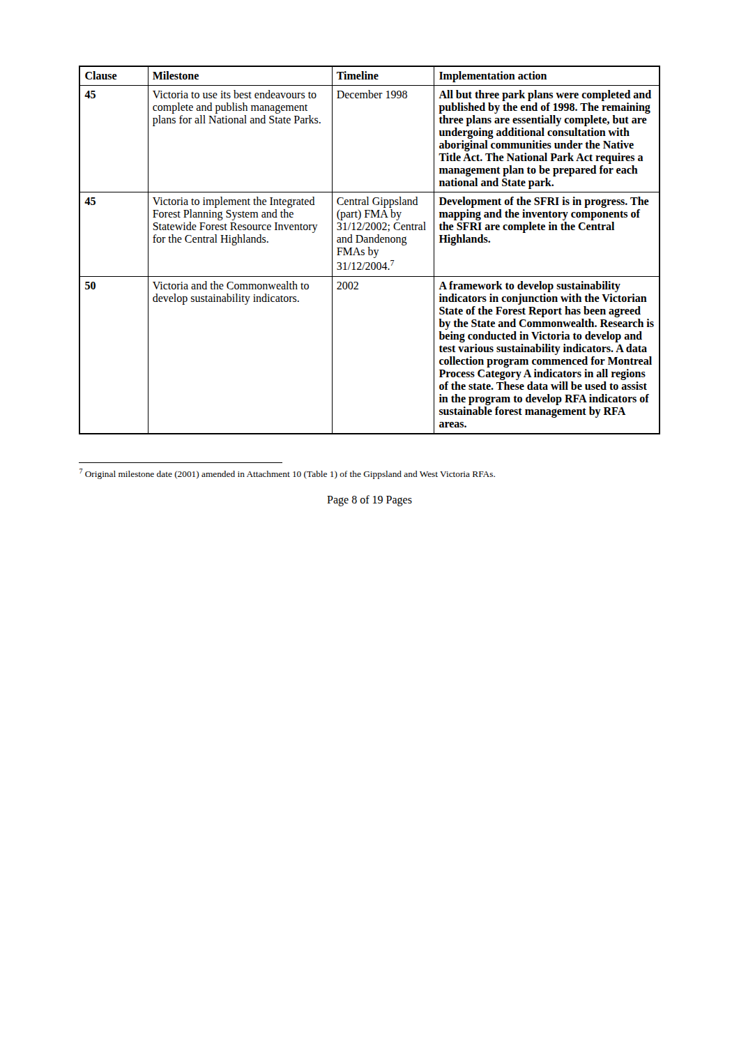| Clause | Milestone | Timeline | Implementation action |
| --- | --- | --- | --- |
| 45 | Victoria to use its best endeavours to complete and publish management plans for all National and State Parks. | December 1998 | All but three park plans were completed and published by the end of 1998. The remaining three plans are essentially complete, but are undergoing additional consultation with aboriginal communities under the Native Title Act. The National Park Act requires a management plan to be prepared for each national and State park. |
| 45 | Victoria to implement the Integrated Forest Planning System and the Statewide Forest Resource Inventory for the Central Highlands. | Central Gippsland (part) FMA by 31/12/2002; Central and Dandenong FMAs by 31/12/2004. 7 | Development of the SFRI is in progress. The mapping and the inventory components of the SFRI are complete in the Central Highlands. |
| 50 | Victoria and the Commonwealth to develop sustainability indicators. | 2002 | A framework to develop sustainability indicators in conjunction with the Victorian State of the Forest Report has been agreed by the State and Commonwealth. Research is being conducted in Victoria to develop and test various sustainability indicators. A data collection program commenced for Montreal Process Category A indicators in all regions of the state. These data will be used to assist in the program to develop RFA indicators of sustainable forest management by RFA areas. |
7 Original milestone date (2001) amended in Attachment 10 (Table 1) of the Gippsland and West Victoria RFAs.
Page 8 of 19 Pages